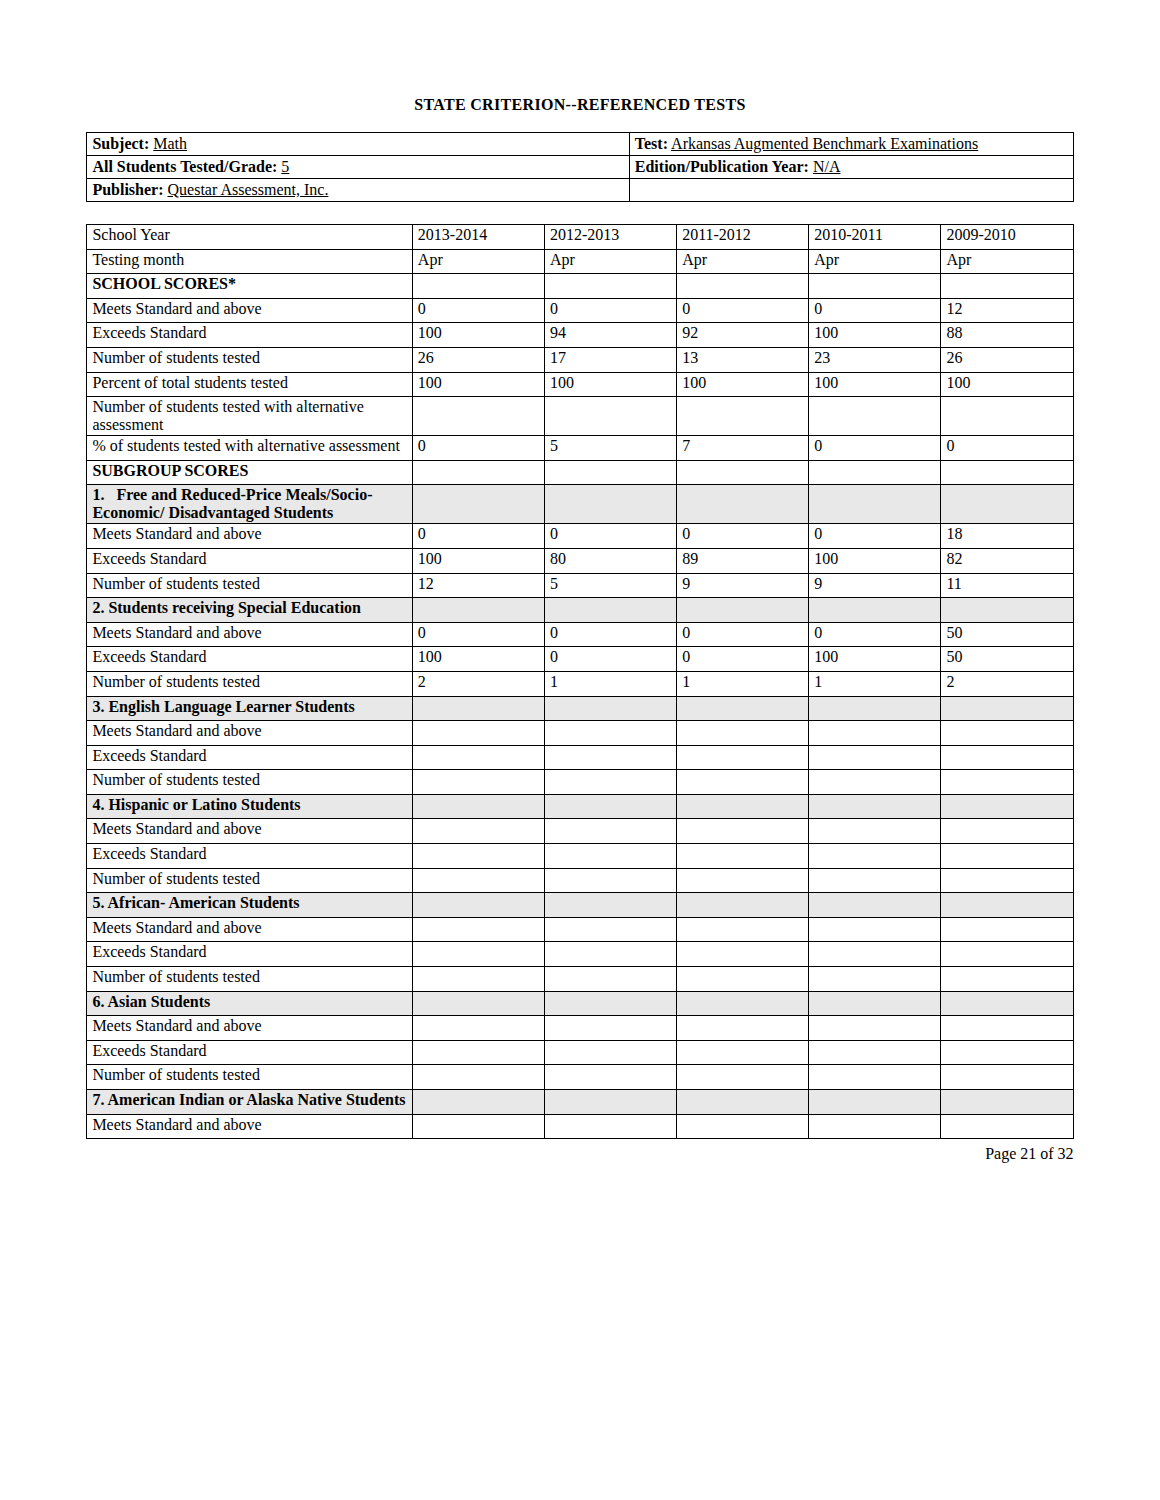STATE CRITERION--REFERENCED TESTS
| Subject: Math | Test: Arkansas Augmented Benchmark Examinations |
| All Students Tested/Grade: 5 | Edition/Publication Year: N/A |
| Publisher: Questar Assessment, Inc. | |
| School Year | 2013-2014 | 2012-2013 | 2011-2012 | 2010-2011 | 2009-2010 |
| Testing month | Apr | Apr | Apr | Apr | Apr |
| SCHOOL SCORES* | | | | | |
| Meets Standard and above | 0 | 0 | 0 | 0 | 12 |
| Exceeds Standard | 100 | 94 | 92 | 100 | 88 |
| Number of students tested | 26 | 17 | 13 | 23 | 26 |
| Percent of total students tested | 100 | 100 | 100 | 100 | 100 |
| Number of students tested with alternative assessment | | | | | |
| % of students tested with alternative assessment | 0 | 5 | 7 | 0 | 0 |
| SUBGROUP SCORES | | | | | |
| 1. Free and Reduced-Price Meals/Socio-Economic/ Disadvantaged Students | | | | | |
| Meets Standard and above | 0 | 0 | 0 | 0 | 18 |
| Exceeds Standard | 100 | 80 | 89 | 100 | 82 |
| Number of students tested | 12 | 5 | 9 | 9 | 11 |
| 2. Students receiving Special Education | | | | | |
| Meets Standard and above | 0 | 0 | 0 | 0 | 50 |
| Exceeds Standard | 100 | 0 | 0 | 100 | 50 |
| Number of students tested | 2 | 1 | 1 | 1 | 2 |
| 3. English Language Learner Students | | | | | |
| Meets Standard and above | | | | | |
| Exceeds Standard | | | | | |
| Number of students tested | | | | | |
| 4. Hispanic or Latino Students | | | | | |
| Meets Standard and above | | | | | |
| Exceeds Standard | | | | | |
| Number of students tested | | | | | |
| 5. African- American Students | | | | | |
| Meets Standard and above | | | | | |
| Exceeds Standard | | | | | |
| Number of students tested | | | | | |
| 6. Asian Students | | | | | |
| Meets Standard and above | | | | | |
| Exceeds Standard | | | | | |
| Number of students tested | | | | | |
| 7. American Indian or Alaska Native Students | | | | | |
| Meets Standard and above | | | | | |
Page 21 of 32